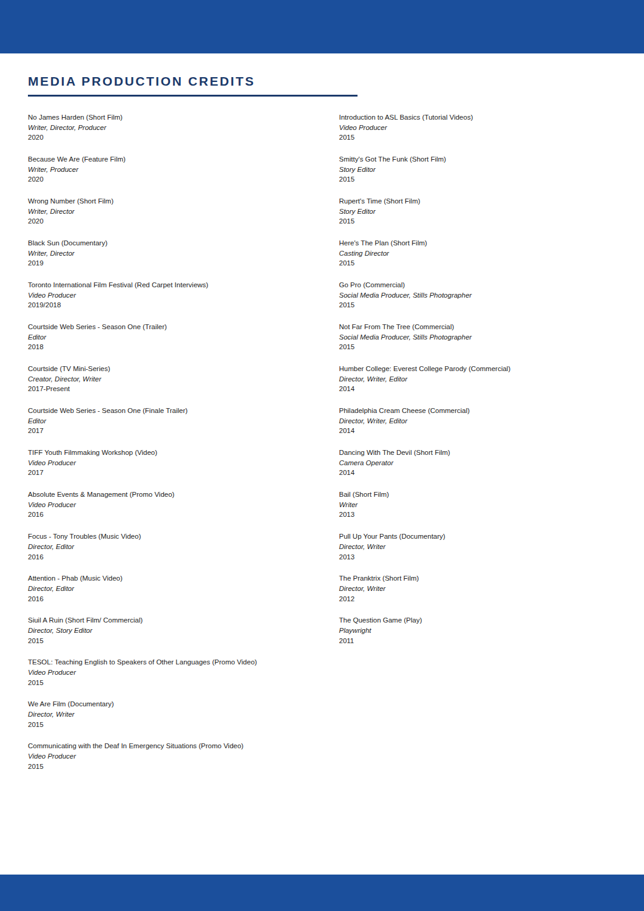Media Production Credits
No James Harden (Short Film) Writer, Director, Producer 2020
Because We Are (Feature Film) Writer, Producer 2020
Wrong Number (Short Film) Writer, Director 2020
Black Sun (Documentary) Writer, Director 2019
Toronto International Film Festival (Red Carpet Interviews) Video Producer 2019/2018
Courtside Web Series - Season One (Trailer) Editor 2018
Courtside (TV Mini-Series) Creator, Director, Writer 2017-Present
Courtside Web Series - Season One (Finale Trailer) Editor 2017
TIFF Youth Filmmaking Workshop (Video) Video Producer 2017
Absolute Events & Management (Promo Video) Video Producer 2016
Focus - Tony Troubles (Music Video) Director, Editor 2016
Attention - Phab (Music Video) Director, Editor 2016
Siuil A Ruin (Short Film/ Commercial) Director, Story Editor 2015
TESOL: Teaching English to Speakers of Other Languages (Promo Video) Video Producer 2015
We Are Film (Documentary) Director, Writer 2015
Communicating with the Deaf In Emergency Situations (Promo Video) Video Producer 2015
Introduction to ASL Basics (Tutorial Videos) Video Producer 2015
Smitty's Got The Funk (Short Film) Story Editor 2015
Rupert's Time (Short Film) Story Editor 2015
Here's The Plan (Short Film) Casting Director 2015
Go Pro (Commercial) Social Media Producer, Stills Photographer 2015
Not Far From The Tree (Commercial) Social Media Producer, Stills Photographer 2015
Humber College: Everest College Parody (Commercial) Director, Writer, Editor 2014
Philadelphia Cream Cheese (Commercial) Director, Writer, Editor 2014
Dancing With The Devil (Short Film) Camera Operator 2014
Bail (Short Film) Writer 2013
Pull Up Your Pants (Documentary) Director, Writer 2013
The Pranktrix (Short Film) Director, Writer 2012
The Question Game (Play) Playwright 2011